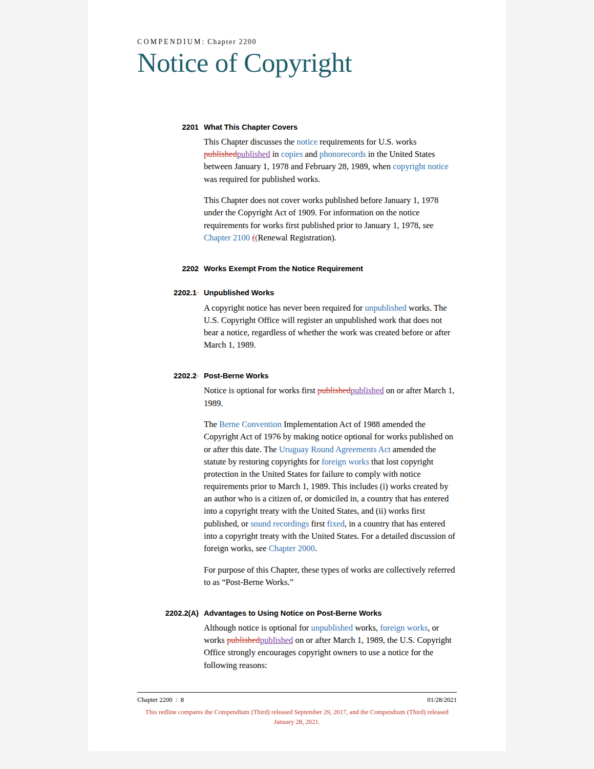COMPENDIUM: Chapter 2200
Notice of Copyright
2201
What This Chapter Covers
This Chapter discusses the notice requirements for U.S. works published published in copies and phonorecords in the United States between January 1, 1978 and February 28, 1989, when copyright notice was required for published works.
This Chapter does not cover works published before January 1, 1978 under the Copyright Act of 1909. For information on the notice requirements for works first published prior to January 1, 1978, see Chapter 2100 ((Renewal Registration).
2202
Works Exempt From the Notice Requirement
2202.1
Unpublished Works
A copyright notice has never been required for unpublished works. The U.S. Copyright Office will register an unpublished work that does not bear a notice, regardless of whether the work was created before or after March 1, 1989.
2202.2
Post-Berne Works
Notice is optional for works first published published on or after March 1, 1989.
The Berne Convention Implementation Act of 1988 amended the Copyright Act of 1976 by making notice optional for works published on or after this date. The Uruguay Round Agreements Act amended the statute by restoring copyrights for foreign works that lost copyright protection in the United States for failure to comply with notice requirements prior to March 1, 1989. This includes (i) works created by an author who is a citizen of, or domiciled in, a country that has entered into a copyright treaty with the United States, and (ii) works first published, or sound recordings first fixed, in a country that has entered into a copyright treaty with the United States. For a detailed discussion of foreign works, see Chapter 2000.
For purpose of this Chapter, these types of works are collectively referred to as “Post-Berne Works.”
2202.2(A)
Advantages to Using Notice on Post-Berne Works
Although notice is optional for unpublished works, foreign works, or works published published on or after March 1, 1989, the U.S. Copyright Office strongly encourages copyright owners to use a notice for the following reasons:
Chapter 2200 : 8 01/28/2021
This redline compares the Compendium (Third) released September 29, 2017, and the Compendium (Third) released January 28, 2021.